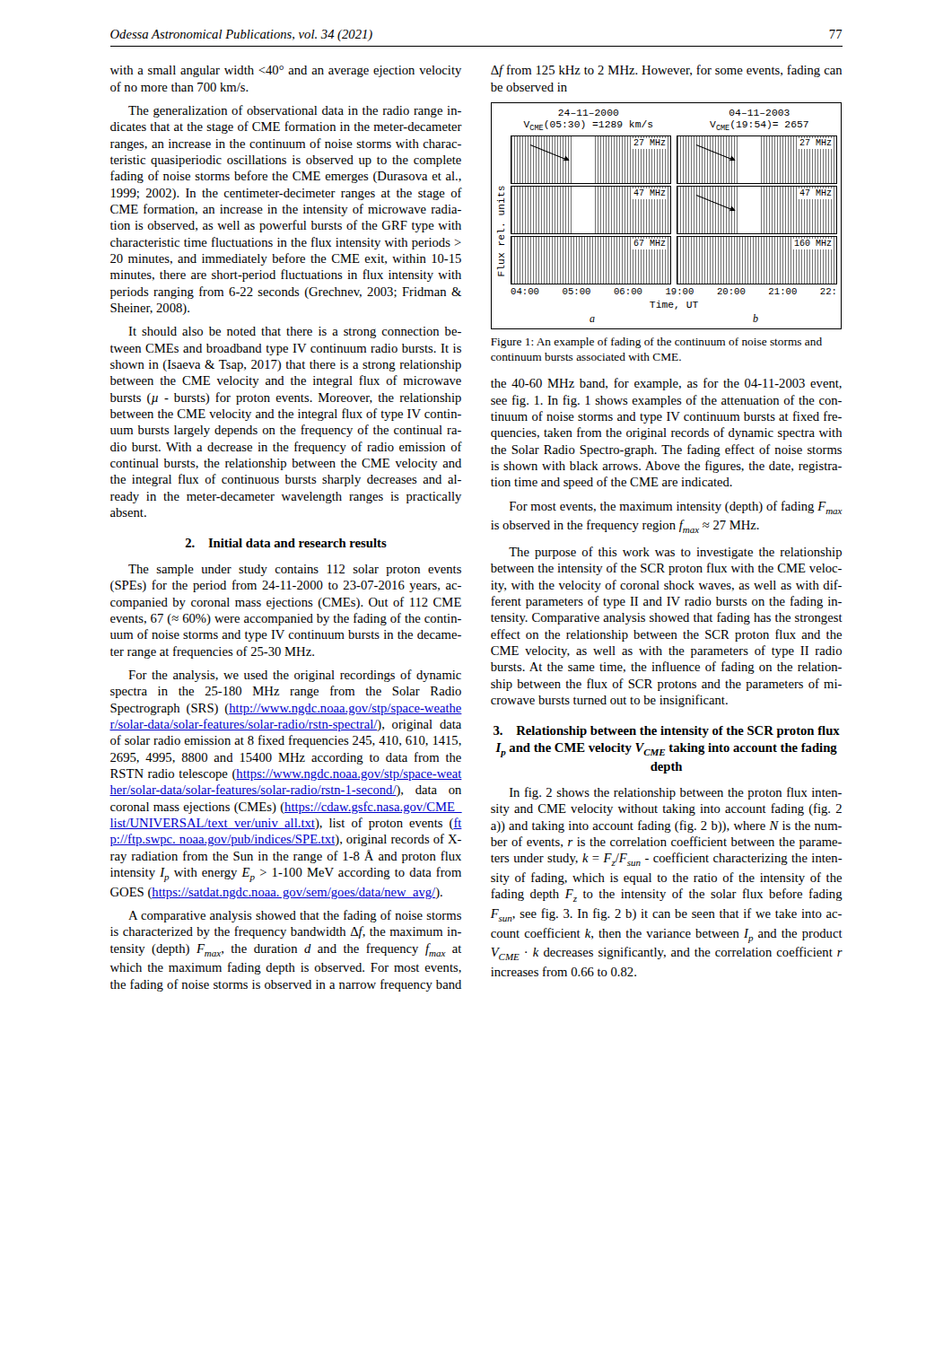Odessa Astronomical Publications, vol. 34 (2021) 77
with a small angular width <40° and an average ejection velocity of no more than 700 km/s.
The generalization of observational data in the radio range indicates that at the stage of CME formation in the meter-decameter ranges, an increase in the continuum of noise storms with characteristic quasiperiodic oscillations is observed up to the complete fading of noise storms before the CME emerges (Durasova et al., 1999; 2002). In the centimeter-decimeter ranges at the stage of CME formation, an increase in the intensity of microwave radiation is observed, as well as powerful bursts of the GRF type with characteristic time fluctuations in the flux intensity with periods > 20 minutes, and immediately before the CME exit, within 10-15 minutes, there are short-period fluctuations in flux intensity with periods ranging from 6-22 seconds (Grechnev, 2003; Fridman & Sheiner, 2008).
It should also be noted that there is a strong connection between CMEs and broadband type IV continuum radio bursts. It is shown in (Isaeva & Tsap, 2017) that there is a strong relationship between the CME velocity and the integral flux of microwave bursts (µ - bursts) for proton events. Moreover, the relationship between the CME velocity and the integral flux of type IV continuum bursts largely depends on the frequency of the continual radio burst. With a decrease in the frequency of radio emission of continual bursts, the relationship between the CME velocity and the integral flux of continuous bursts sharply decreases and already in the meter-decameter wavelength ranges is practically absent.
2. Initial data and research results
The sample under study contains 112 solar proton events (SPEs) for the period from 24-11-2000 to 23-07-2016 years, accompanied by coronal mass ejections (CMEs). Out of 112 CME events, 67 (≈ 60%) were accompanied by the fading of the continuum of noise storms and type IV continuum bursts in the decameter range at frequencies of 25-30 MHz.
For the analysis, we used the original recordings of dynamic spectra in the 25-180 MHz range from the Solar Radio Spectrograph (SRS) (http://www.ngdc.noaa.gov/stp/space-weather/solar-data/solar-features/solar-radio/rstn-spectral/), original data of solar radio emission at 8 fixed frequencies 245, 410, 610, 1415, 2695, 4995, 8800 and 15400 MHz according to data from the RSTN radio telescope (https://www.ngdc.noaa.gov/stp/space-weather/solar-data/solar-features/solar-radio/rstn-1-second/), data on coronal mass ejections (CMEs) (https://cdaw.gsfc.nasa.gov/CME_list/UNIVERSAL/text_ver/univ_all.txt), list of proton events (ftp://ftp.swpc. noaa.gov/pub/indices/SPE.txt), original records of X-ray radiation from the Sun in the range of 1-8 Å and proton flux intensity Ip with energy Ep > 1-100 MeV according to data from GOES (https://satdat.ngdc.noaa. gov/sem/goes/data/new_avg/).
A comparative analysis showed that the fading of noise storms is characterized by the frequency bandwidth Δf, the maximum intensity (depth) Fmax, the duration d and the frequency fmax at which the maximum fading depth is observed. For most events, the fading of noise storms is observed in a narrow frequency band Δf from 125 kHz to 2 MHz. However, for some events, fading can be observed in
24–11–2000
VCME(05:30) =1289 km/s
04–11–2003
VCME(19:54)= 2657
Flux rel. units
27 MHz
27 MHz
47 MHz
47 MHz
67 MHz
160 MHz
04:0005:0006:00 19:0020:0021:0022:
Time, UT
ab
Figure 1: An example of fading of the continuum of noise storms and continuum bursts associated with CME.
the 40-60 MHz band, for example, as for the 04-11-2003 event, see fig. 1. In fig. 1 shows examples of the attenuation of the continuum of noise storms and type IV continuum bursts at fixed frequencies, taken from the original records of dynamic spectra with the Solar Radio Spectro-graph. The fading effect of noise storms is shown with black arrows. Above the figures, the date, registration time and speed of the CME are indicated.
For most events, the maximum intensity (depth) of fading Fmax is observed in the frequency region fmax ≈ 27 MHz.
The purpose of this work was to investigate the relationship between the intensity of the SCR proton flux with the CME velocity, with the velocity of coronal shock waves, as well as with different parameters of type II and IV radio bursts on the fading intensity. Comparative analysis showed that fading has the strongest effect on the relationship between the SCR proton flux and the CME velocity, as well as with the parameters of type II radio bursts. At the same time, the influence of fading on the relationship between the flux of SCR protons and the parameters of microwave bursts turned out to be insignificant.
3. Relationship between the intensity of the SCR proton flux Ip and the CME velocity VCME taking into account the fading depth
In fig. 2 shows the relationship between the proton flux intensity and CME velocity without taking into account fading (fig. 2 a)) and taking into account fading (fig. 2 b)), where N is the number of events, r is the correlation coefficient between the parameters under study, k = Fz/Fsun - coefficient characterizing the intensity of fading, which is equal to the ratio of the intensity of the fading depth Fz to the intensity of the solar flux before fading Fsun, see fig. 3. In fig. 2 b) it can be seen that if we take into account coefficient k, then the variance between Ip and the product VCME · k decreases significantly, and the correlation coefficient r increases from 0.66 to 0.82.